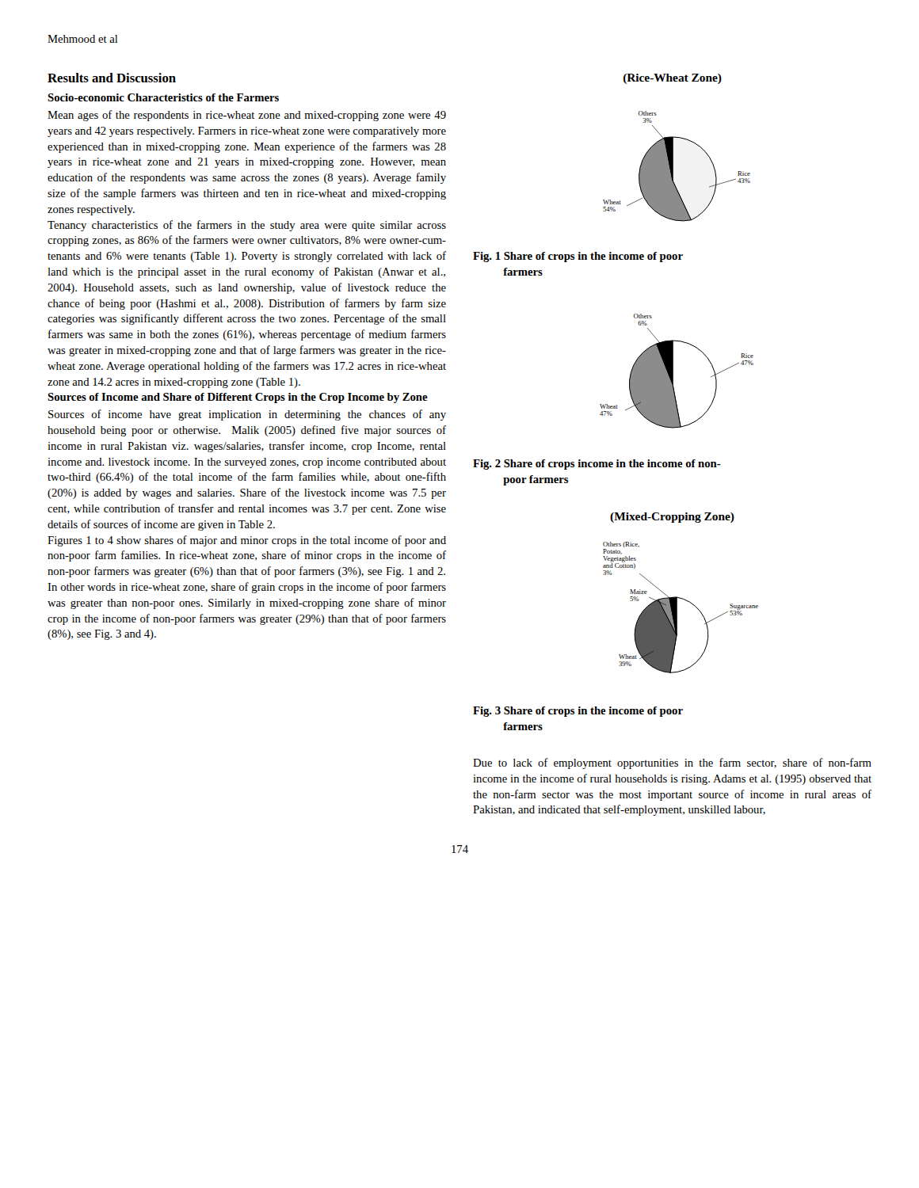Mehmood et al
Results and Discussion
Socio-economic Characteristics of the Farmers
Mean ages of the respondents in rice-wheat zone and mixed-cropping zone were 49 years and 42 years respectively. Farmers in rice-wheat zone were comparatively more experienced than in mixed-cropping zone. Mean experience of the farmers was 28 years in rice-wheat zone and 21 years in mixed-cropping zone. However, mean education of the respondents was same across the zones (8 years). Average family size of the sample farmers was thirteen and ten in rice-wheat and mixed-cropping zones respectively.
Tenancy characteristics of the farmers in the study area were quite similar across cropping zones, as 86% of the farmers were owner cultivators, 8% were owner-cum-tenants and 6% were tenants (Table 1). Poverty is strongly correlated with lack of land which is the principal asset in the rural economy of Pakistan (Anwar et al., 2004). Household assets, such as land ownership, value of livestock reduce the chance of being poor (Hashmi et al., 2008). Distribution of farmers by farm size categories was significantly different across the two zones. Percentage of the small farmers was same in both the zones (61%), whereas percentage of medium farmers was greater in mixed-cropping zone and that of large farmers was greater in the rice-wheat zone. Average operational holding of the farmers was 17.2 acres in rice-wheat zone and 14.2 acres in mixed-cropping zone (Table 1).
Sources of Income and Share of Different Crops in the Crop Income by Zone
Sources of income have great implication in determining the chances of any household being poor or otherwise. Malik (2005) defined five major sources of income in rural Pakistan viz. wages/salaries, transfer income, crop Income, rental income and. livestock income. In the surveyed zones, crop income contributed about two-third (66.4%) of the total income of the farm families while, about one-fifth (20%) is added by wages and salaries. Share of the livestock income was 7.5 per cent, while contribution of transfer and rental incomes was 3.7 per cent. Zone wise details of sources of income are given in Table 2.
Figures 1 to 4 show shares of major and minor crops in the total income of poor and non-poor farm families. In rice-wheat zone, share of minor crops in the income of non-poor farmers was greater (6%) than that of poor farmers (3%), see Fig. 1 and 2. In other words in rice-wheat zone, share of grain crops in the income of poor farmers was greater than non-poor ones. Similarly in mixed-cropping zone share of minor crop in the income of non-poor farmers was greater (29%) than that of poor farmers (8%), see Fig. 3 and 4).
(Rice-Wheat Zone)
Others 3% Rice 43% Wheat 54%
Fig. 1 Share of crops in the income of poorfarmers
Others 6% Rice 47% Wheat 47%
Fig. 2 Share of crops income in the income of non-poor farmers
(Mixed-Cropping Zone)
Others (Rice, Potato, Vegetagbles and Cotton) 3% Maize 5% Sugarcane 53% Wheat 39%
Fig. 3 Share of crops in the income of poorfarmers
Due to lack of employment opportunities in the farm sector, share of non-farm income in the income of rural households is rising. Adams et al. (1995) observed that the non-farm sector was the most important source of income in rural areas of Pakistan, and indicated that self-employment, unskilled labour,
174